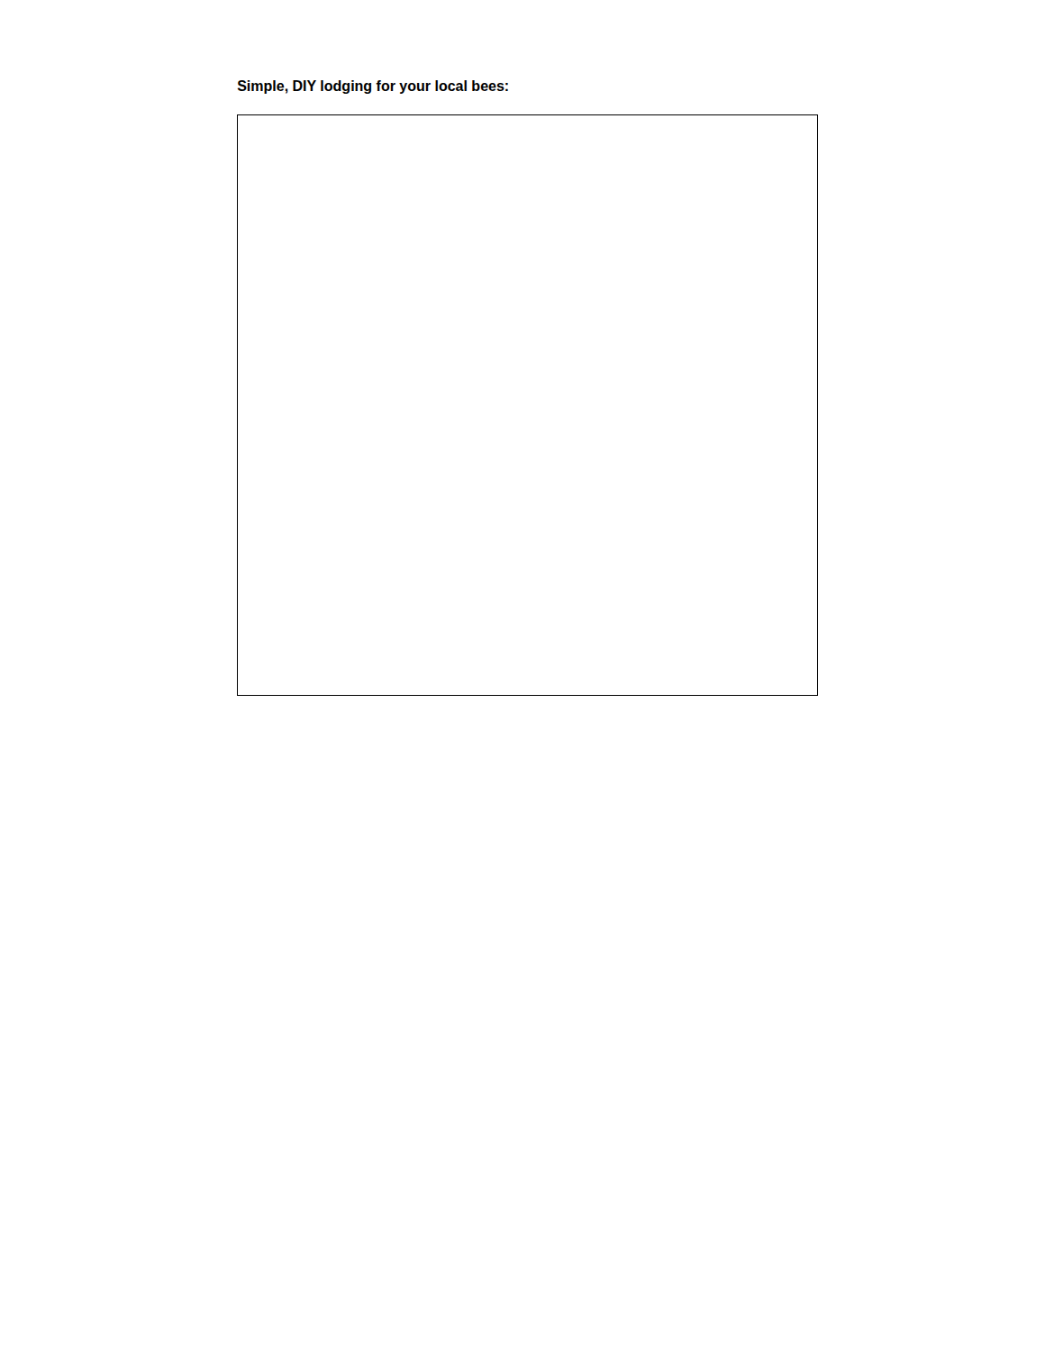Simple, DIY lodging for your local bees: